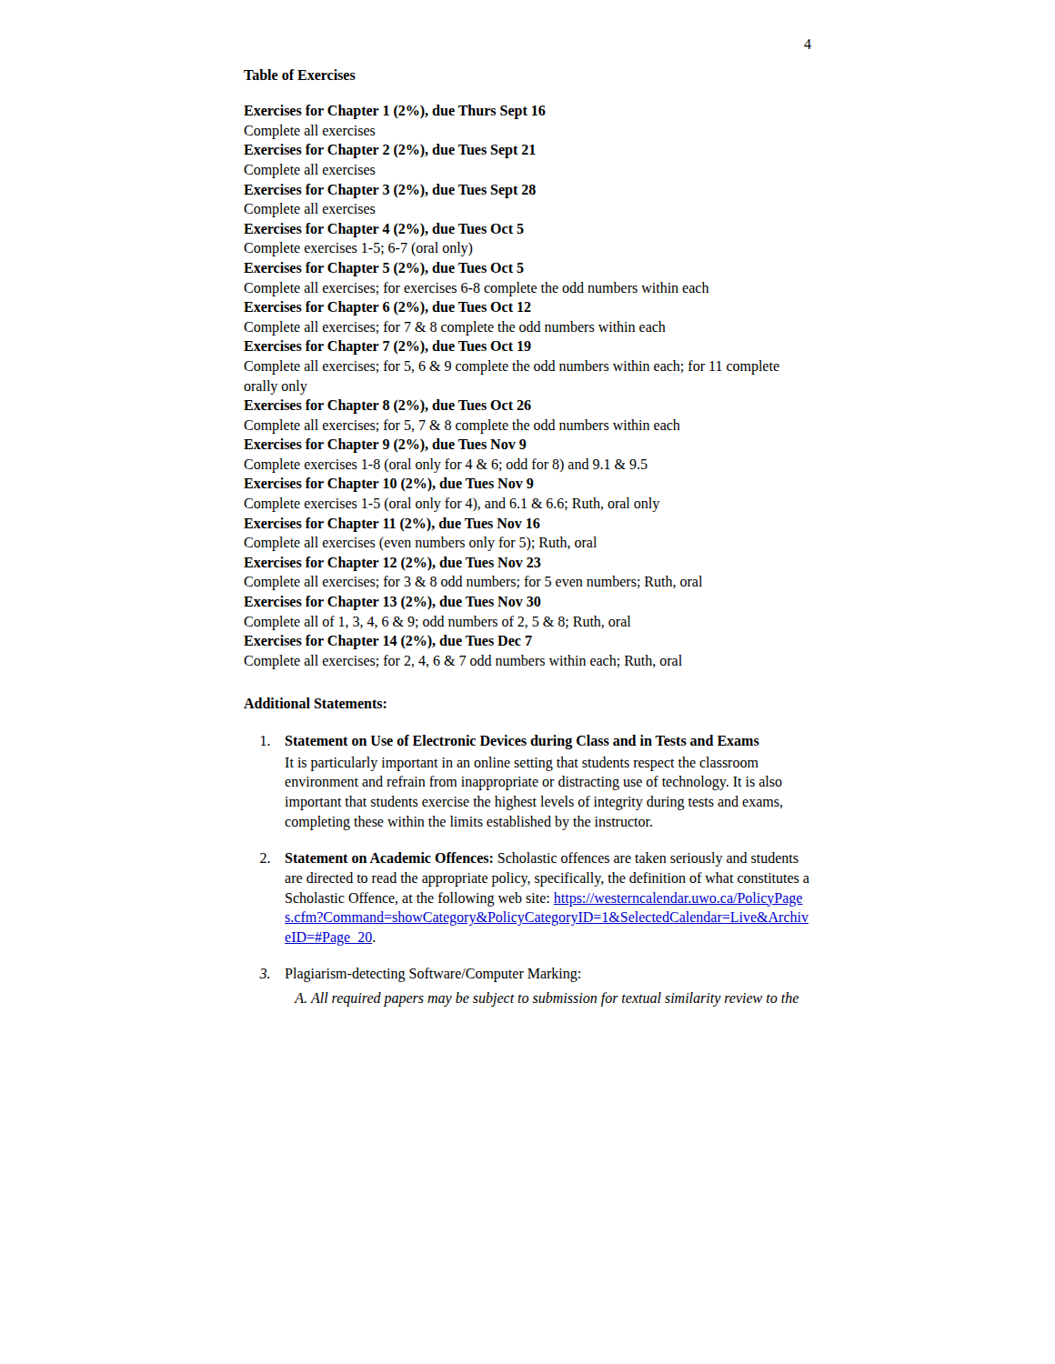4
Table of Exercises
Exercises for Chapter 1 (2%), due Thurs Sept 16
Complete all exercises
Exercises for Chapter 2 (2%), due Tues Sept 21
Complete all exercises
Exercises for Chapter 3 (2%), due Tues Sept 28
Complete all exercises
Exercises for Chapter 4 (2%), due Tues Oct 5
Complete exercises 1-5; 6-7 (oral only)
Exercises for Chapter 5 (2%), due Tues Oct 5
Complete all exercises; for exercises 6-8 complete the odd numbers within each
Exercises for Chapter 6 (2%), due Tues Oct 12
Complete all exercises; for 7 & 8 complete the odd numbers within each
Exercises for Chapter 7 (2%), due Tues Oct 19
Complete all exercises; for 5, 6 & 9 complete the odd numbers within each; for 11 complete orally only
Exercises for Chapter 8 (2%), due Tues Oct 26
Complete all exercises; for 5, 7 & 8 complete the odd numbers within each
Exercises for Chapter 9 (2%), due Tues Nov 9
Complete exercises 1-8 (oral only for 4 & 6; odd for 8) and 9.1 & 9.5
Exercises for Chapter 10 (2%), due Tues Nov 9
Complete exercises 1-5 (oral only for 4), and 6.1 & 6.6; Ruth, oral only
Exercises for Chapter 11 (2%), due Tues Nov 16
Complete all exercises (even numbers only for 5); Ruth, oral
Exercises for Chapter 12 (2%), due Tues Nov 23
Complete all exercises; for 3 & 8 odd numbers; for 5 even numbers; Ruth, oral
Exercises for Chapter 13 (2%), due Tues Nov 30
Complete all of 1, 3, 4, 6 & 9; odd numbers of 2, 5 & 8; Ruth, oral
Exercises for Chapter 14 (2%), due Tues Dec 7
Complete all exercises; for 2, 4, 6 & 7 odd numbers within each; Ruth, oral
Additional Statements:
Statement on Use of Electronic Devices during Class and in Tests and Exams It is particularly important in an online setting that students respect the classroom environment and refrain from inappropriate or distracting use of technology. It is also important that students exercise the highest levels of integrity during tests and exams, completing these within the limits established by the instructor.
Statement on Academic Offences: Scholastic offences are taken seriously and students are directed to read the appropriate policy, specifically, the definition of what constitutes a Scholastic Offence, at the following web site: https://westerncalendar.uwo.ca/PolicyPages.cfm?Command=showCategory&PolicyCategoryID=1&SelectedCalendar=Live&ArchiveID=#Page_20.
Plagiarism-detecting Software/Computer Marking:
All required papers may be subject to submission for textual similarity review to the